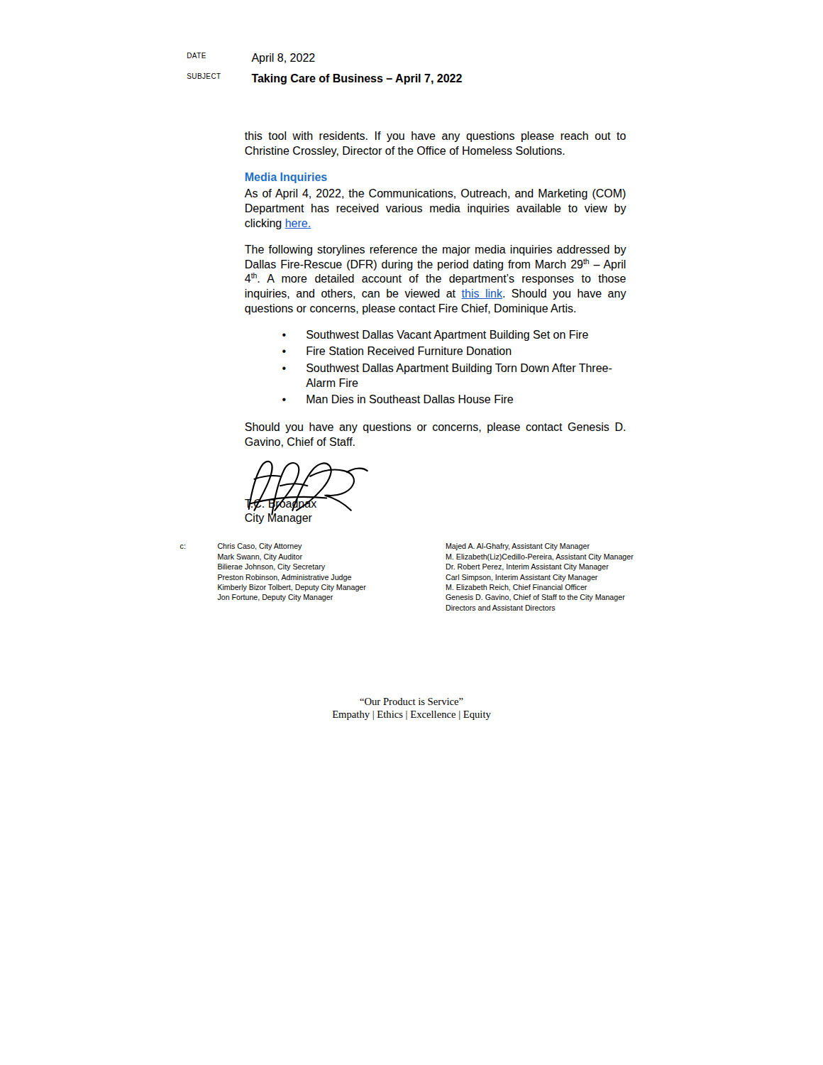| DATE | April 8, 2022 |
| SUBJECT | Taking Care of Business – April 7, 2022 |
this tool with residents. If you have any questions please reach out to Christine Crossley, Director of the Office of Homeless Solutions.
Media Inquiries
As of April 4, 2022, the Communications, Outreach, and Marketing (COM) Department has received various media inquiries available to view by clicking here.
The following storylines reference the major media inquiries addressed by Dallas Fire-Rescue (DFR) during the period dating from March 29th – April 4th. A more detailed account of the department’s responses to those inquiries, and others, can be viewed at this link. Should you have any questions or concerns, please contact Fire Chief, Dominique Artis.
Southwest Dallas Vacant Apartment Building Set on Fire
Fire Station Received Furniture Donation
Southwest Dallas Apartment Building Torn Down After Three-Alarm Fire
Man Dies in Southeast Dallas House Fire
Should you have any questions or concerns, please contact Genesis D. Gavino, Chief of Staff.
T.C. Broadnax
City Manager
| c: | Chris Caso, City Attorney | Majed A. Al-Ghafry, Assistant City Manager |
| | Mark Swann, City Auditor | M. Elizabeth(Liz)Cedillo-Pereira, Assistant City Manager |
| | Bilierae Johnson, City Secretary | Dr. Robert Perez, Interim Assistant City Manager |
| | Preston Robinson, Administrative Judge | Carl Simpson, Interim Assistant City Manager |
| | Kimberly Bizor Tolbert, Deputy City Manager | M. Elizabeth Reich, Chief Financial Officer |
| | Jon Fortune, Deputy City Manager | Genesis D. Gavino, Chief of Staff to the City Manager |
| | | Directors and Assistant Directors |
“Our Product is Service”
Empathy | Ethics | Excellence | Equity